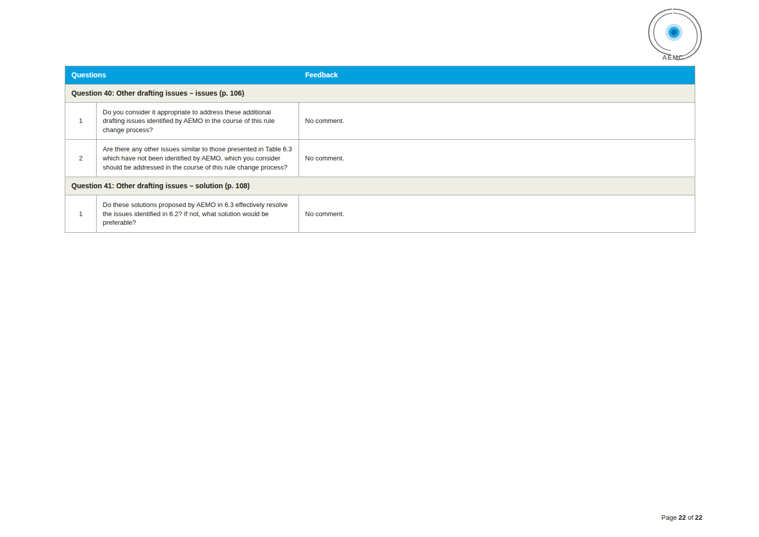AEMC
| Questions | Feedback |
| --- | --- |
| Question 40: Other drafting issues – issues (p. 106) |
| 1 | Do you consider it appropriate to address these additional drafting issues identified by AEMO in the course of this rule change process? | No comment. |
| 2 | Are there any other issues similar to those presented in Table 6.3 which have not been identified by AEMO, which you consider should be addressed in the course of this rule change process? | No comment. |
| Question 41: Other drafting issues – solution (p. 108) |
| 1 | Do these solutions proposed by AEMO in 6.3 effectively resolve the issues identified in 6.2? If not, what solution would be preferable? | No comment. |
Page 22 of 22